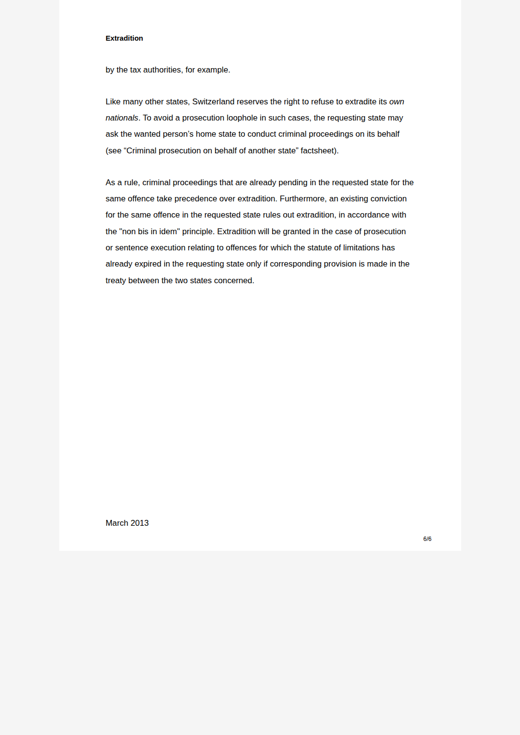Extradition
by the tax authorities, for example.
Like many other states, Switzerland reserves the right to refuse to extradite its own nationals. To avoid a prosecution loophole in such cases, the requesting state may ask the wanted person’s home state to conduct criminal proceedings on its behalf (see “Criminal prosecution on behalf of another state” factsheet).
As a rule, criminal proceedings that are already pending in the requested state for the same offence take precedence over extradition. Furthermore, an existing conviction for the same offence in the requested state rules out extradition, in accordance with the "non bis in idem" principle. Extradition will be granted in the case of prosecution or sentence execution relating to offences for which the statute of limitations has already expired in the requesting state only if corresponding provision is made in the treaty between the two states concerned.
March 2013
6/6